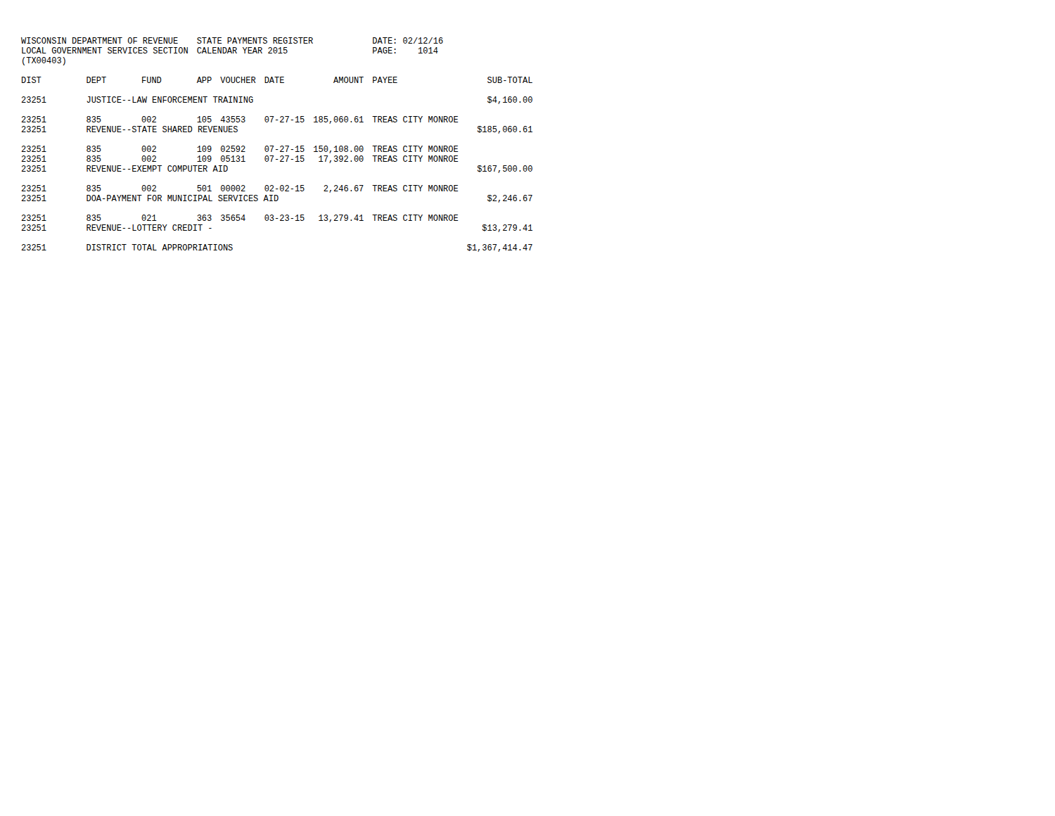| WISCONSIN DEPARTMENT OF REVENUE | STATE PAYMENTS REGISTER | DATE: 02/12/16 |
| LOCAL GOVERNMENT SERVICES SECTION | CALENDAR YEAR 2015 | PAGE: 1014 |
| (TX00403) |
| DIST | DEPT | FUND | APP | VOUCHER | DATE | AMOUNT | PAYEE | SUB-TOTAL |
| 23251 | JUSTICE--LAW ENFORCEMENT TRAINING | | | $4,160.00 |
| 23251 | 835 | 002 | 105 | 43553 | 07-27-15 | 185,060.61 | TREAS CITY MONROE | |
| 23251 | REVENUE--STATE SHARED REVENUES | | | $185,060.61 |
| 23251 | 835 | 002 | 109 | 02592 | 07-27-15 | 150,108.00 | TREAS CITY MONROE | |
| 23251 | 835 | 002 | 109 | 05131 | 07-27-15 | 17,392.00 | TREAS CITY MONROE | |
| 23251 | REVENUE--EXEMPT COMPUTER AID | | | $167,500.00 |
| 23251 | 835 | 002 | 501 | 00002 | 02-02-15 | 2,246.67 | TREAS CITY MONROE | |
| 23251 | DOA-PAYMENT FOR MUNICIPAL SERVICES AID | | | $2,246.67 |
| 23251 | 835 | 021 | 363 | 35654 | 03-23-15 | 13,279.41 | TREAS CITY MONROE | |
| 23251 | REVENUE--LOTTERY CREDIT - | | | $13,279.41 |
| 23251 | DISTRICT TOTAL APPROPRIATIONS | | | $1,367,414.47 |